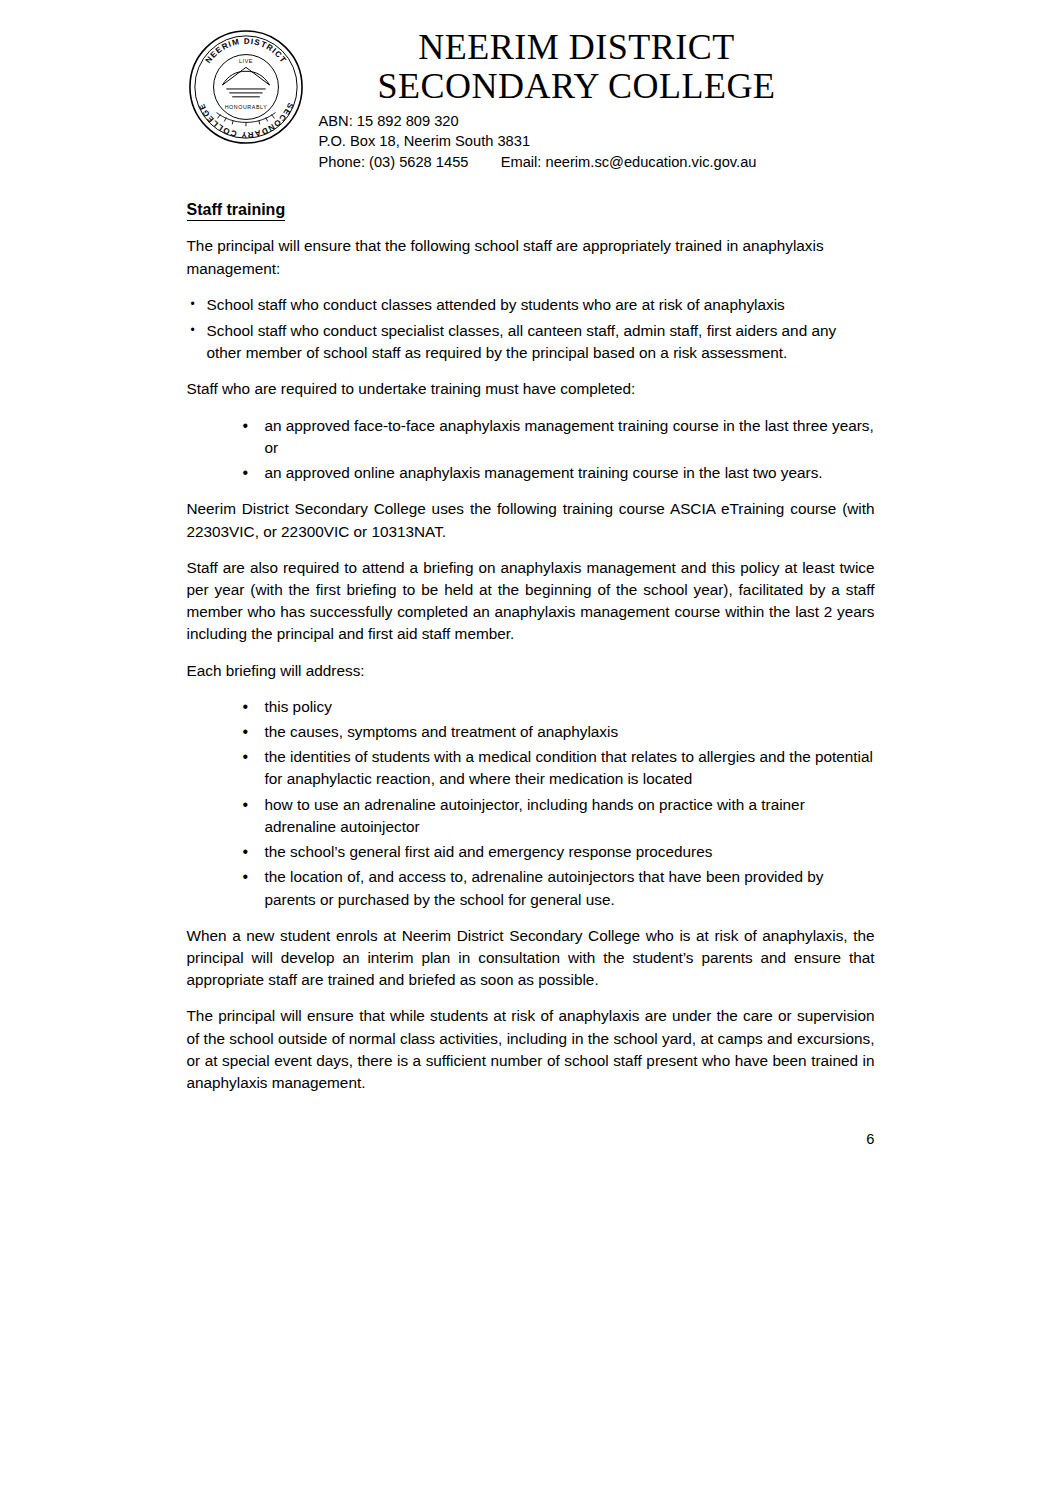NEERIM DISTRICT SECONDARY COLLEGE LIVE HONOURABLY
NEERIM DISTRICT SECONDARY COLLEGE
ABN: 15 892 809 320
P.O. Box 18, Neerim South 3831 Phone: (03) 5628 1455 Email: neerim.sc@education.vic.gov.au
Staff training
The principal will ensure that the following school staff are appropriately trained in anaphylaxis management:
School staff who conduct classes attended by students who are at risk of anaphylaxis
School staff who conduct specialist classes, all canteen staff, admin staff, first aiders and any other member of school staff as required by the principal based on a risk assessment.
Staff who are required to undertake training must have completed:
an approved face-to-face anaphylaxis management training course in the last three years, or
an approved online anaphylaxis management training course in the last two years.
Neerim District Secondary College uses the following training course ASCIA eTraining course (with 22303VIC, or 22300VIC or 10313NAT.
Staff are also required to attend a briefing on anaphylaxis management and this policy at least twice per year (with the first briefing to be held at the beginning of the school year), facilitated by a staff member who has successfully completed an anaphylaxis management course within the last 2 years including the principal and first aid staff member.
Each briefing will address:
this policy
the causes, symptoms and treatment of anaphylaxis
the identities of students with a medical condition that relates to allergies and the potential for anaphylactic reaction, and where their medication is located
how to use an adrenaline autoinjector, including hands on practice with a trainer adrenaline autoinjector
the school’s general first aid and emergency response procedures
the location of, and access to, adrenaline autoinjectors that have been provided by parents or purchased by the school for general use.
When a new student enrols at Neerim District Secondary College who is at risk of anaphylaxis, the principal will develop an interim plan in consultation with the student’s parents and ensure that appropriate staff are trained and briefed as soon as possible.
The principal will ensure that while students at risk of anaphylaxis are under the care or supervision of the school outside of normal class activities, including in the school yard, at camps and excursions, or at special event days, there is a sufficient number of school staff present who have been trained in anaphylaxis management.
6